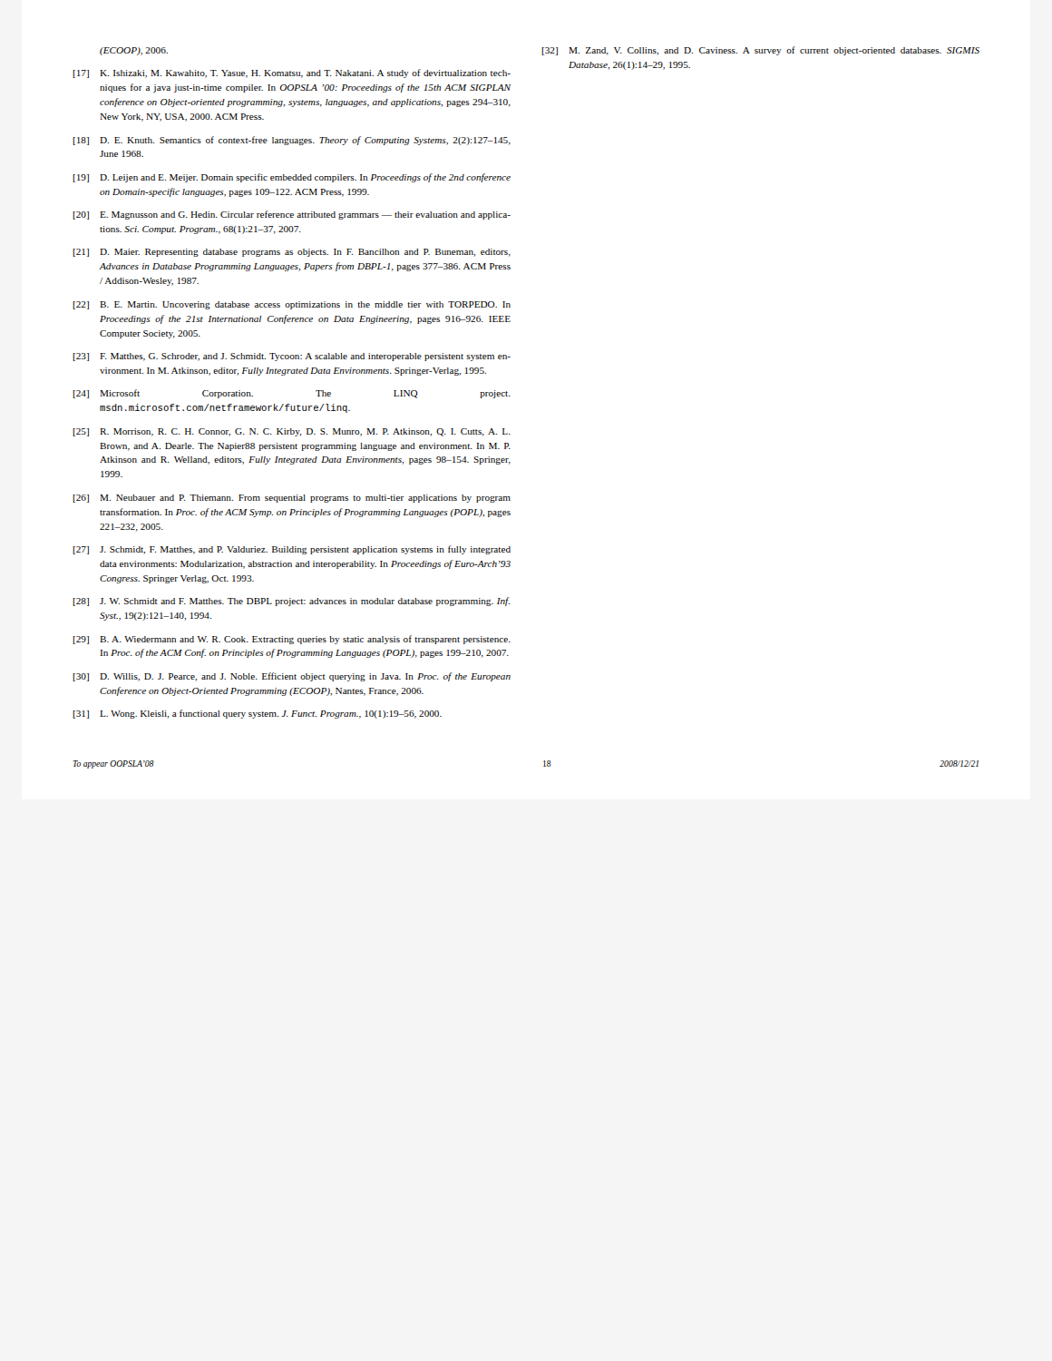(ECOOP), 2006.
[17] K. Ishizaki, M. Kawahito, T. Yasue, H. Komatsu, and T. Nakatani. A study of devirtualization techniques for a java just-in-time compiler. In OOPSLA ’00: Proceedings of the 15th ACM SIGPLAN conference on Object-oriented programming, systems, languages, and applications, pages 294–310, New York, NY, USA, 2000. ACM Press.
[18] D. E. Knuth. Semantics of context-free languages. Theory of Computing Systems, 2(2):127–145, June 1968.
[19] D. Leijen and E. Meijer. Domain specific embedded compilers. In Proceedings of the 2nd conference on Domain-specific languages, pages 109–122. ACM Press, 1999.
[20] E. Magnusson and G. Hedin. Circular reference attributed grammars — their evaluation and applications. Sci. Comput. Program., 68(1):21–37, 2007.
[21] D. Maier. Representing database programs as objects. In F. Bancilhon and P. Buneman, editors, Advances in Database Programming Languages, Papers from DBPL-1, pages 377–386. ACM Press / Addison-Wesley, 1987.
[22] B. E. Martin. Uncovering database access optimizations in the middle tier with TORPEDO. In Proceedings of the 21st International Conference on Data Engineering, pages 916–926. IEEE Computer Society, 2005.
[23] F. Matthes, G. Schroder, and J. Schmidt. Tycoon: A scalable and interoperable persistent system environment. In M. Atkinson, editor, Fully Integrated Data Environments. Springer-Verlag, 1995.
[24] Microsoft Corporation. The LINQ project. msdn.microsoft.com/netframework/future/linq.
[25] R. Morrison, R. C. H. Connor, G. N. C. Kirby, D. S. Munro, M. P. Atkinson, Q. I. Cutts, A. L. Brown, and A. Dearle. The Napier88 persistent programming language and environment. In M. P. Atkinson and R. Welland, editors, Fully Integrated Data Environments, pages 98–154. Springer, 1999.
[26] M. Neubauer and P. Thiemann. From sequential programs to multi-tier applications by program transformation. In Proc. of the ACM Symp. on Principles of Programming Languages (POPL), pages 221–232, 2005.
[27] J. Schmidt, F. Matthes, and P. Valduriez. Building persistent application systems in fully integrated data environments: Modularization, abstraction and interoperability. In Proceedings of Euro-Arch’93 Congress. Springer Verlag, Oct. 1993.
[28] J. W. Schmidt and F. Matthes. The DBPL project: advances in modular database programming. Inf. Syst., 19(2):121–140, 1994.
[29] B. A. Wiedermann and W. R. Cook. Extracting queries by static analysis of transparent persistence. In Proc. of the ACM Conf. on Principles of Programming Languages (POPL), pages 199–210, 2007.
[30] D. Willis, D. J. Pearce, and J. Noble. Efficient object querying in Java. In Proc. of the European Conference on Object-Oriented Programming (ECOOP), Nantes, France, 2006.
[31] L. Wong. Kleisli, a functional query system. J. Funct. Program., 10(1):19–56, 2000.
[32] M. Zand, V. Collins, and D. Caviness. A survey of current object-oriented databases. SIGMIS Database, 26(1):14–29, 1995.
To appear OOPSLA’08 18 2008/12/21